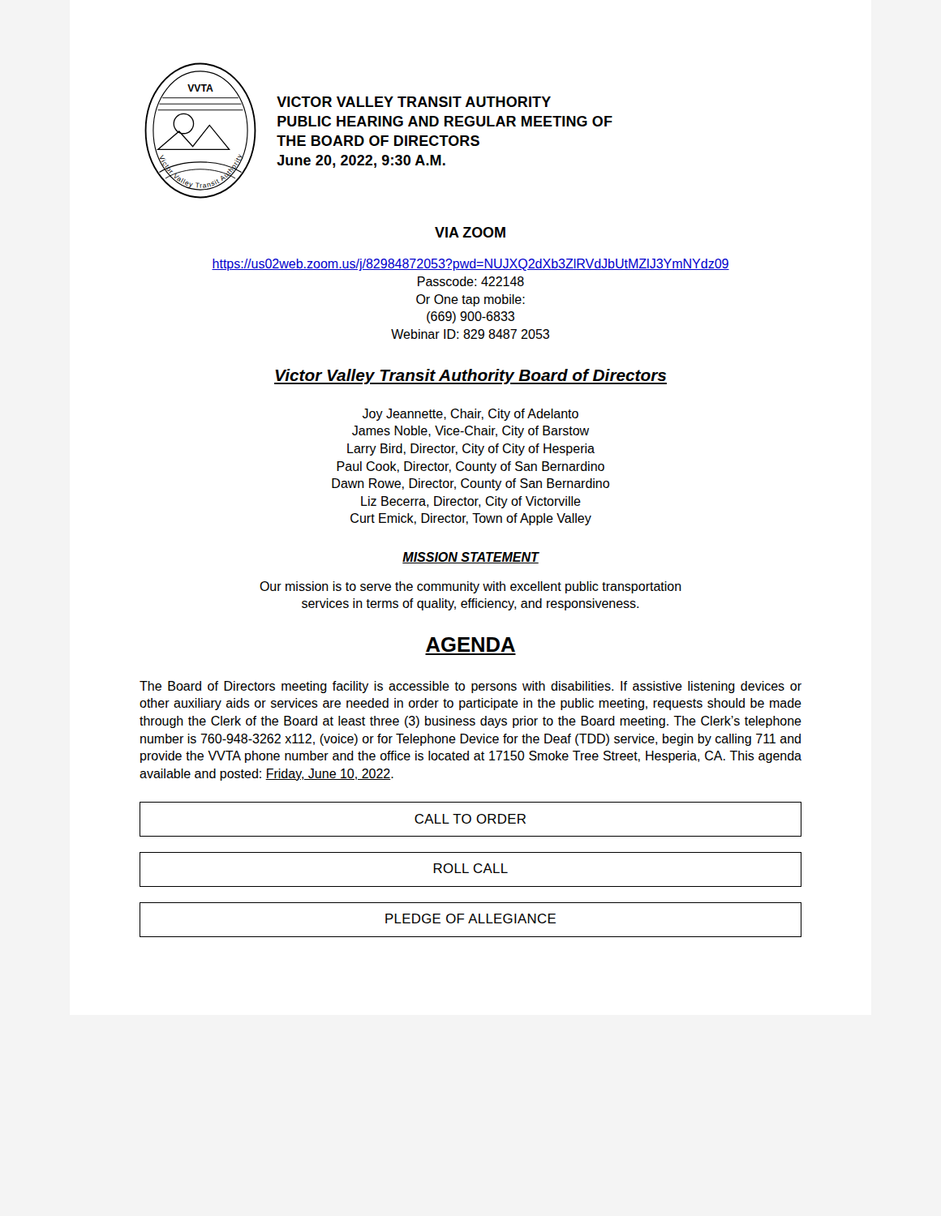Victor Valley Transit Authority seal VVTA Victor Valley Transit Authority
VICTOR VALLEY TRANSIT AUTHORITY
PUBLIC HEARING AND REGULAR MEETING OF
THE BOARD OF DIRECTORS
June 20, 2022, 9:30 A.M.
VIA ZOOM
https://us02web.zoom.us/j/82984872053?pwd=NUJXQ2dXb3ZlRVdJbUtMZlJ3YmNYdz09
Passcode: 422148
Or One tap mobile:
(669) 900-6833
Webinar ID: 829 8487 2053
Victor Valley Transit Authority Board of Directors
Joy Jeannette, Chair, City of Adelanto
James Noble, Vice-Chair, City of Barstow
Larry Bird, Director, City of City of Hesperia
Paul Cook, Director, County of San Bernardino
Dawn Rowe, Director, County of San Bernardino
Liz Becerra, Director, City of Victorville
Curt Emick, Director, Town of Apple Valley
MISSION STATEMENT
Our mission is to serve the community with excellent public transportation services in terms of quality, efficiency, and responsiveness.
AGENDA
The Board of Directors meeting facility is accessible to persons with disabilities. If assistive listening devices or other auxiliary aids or services are needed in order to participate in the public meeting, requests should be made through the Clerk of the Board at least three (3) business days prior to the Board meeting. The Clerk’s telephone number is 760-948-3262 x112, (voice) or for Telephone Device for the Deaf (TDD) service, begin by calling 711 and provide the VVTA phone number and the office is located at 17150 Smoke Tree Street, Hesperia, CA. This agenda available and posted: Friday, June 10, 2022.
CALL TO ORDER
ROLL CALL
PLEDGE OF ALLEGIANCE